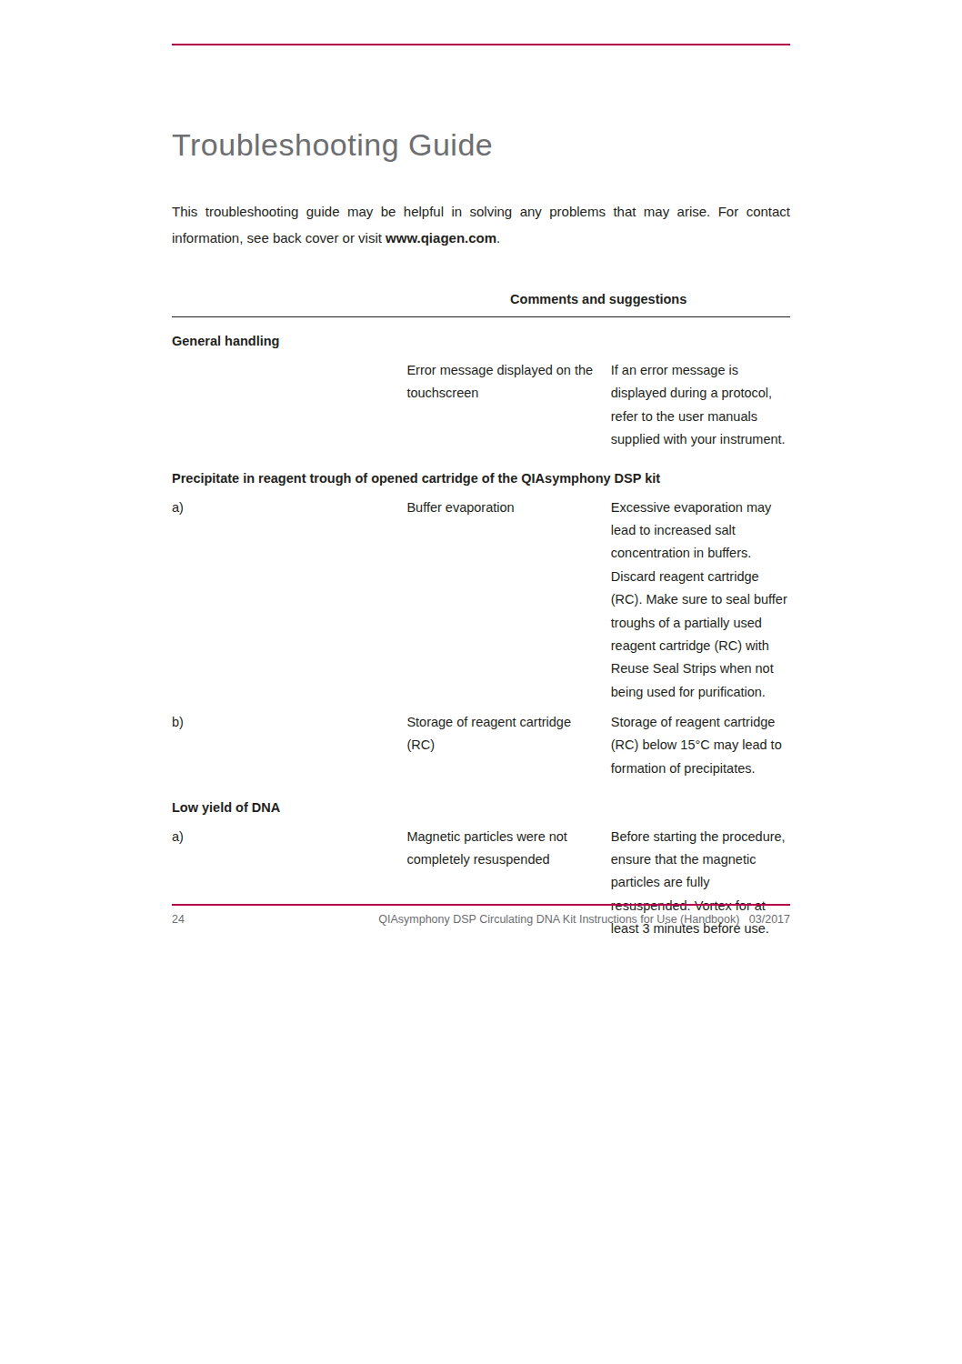Troubleshooting Guide
This troubleshooting guide may be helpful in solving any problems that may arise. For contact information, see back cover or visit www.qiagen.com.
| | Comments and suggestions |
| --- | --- |
| General handling |
| | Error message displayed on the touchscreen | If an error message is displayed during a protocol, refer to the user manuals supplied with your instrument. |
| Precipitate in reagent trough of opened cartridge of the QIAsymphony DSP kit |
| a) | Buffer evaporation | Excessive evaporation may lead to increased salt concentration in buffers. Discard reagent cartridge (RC). Make sure to seal buffer troughs of a partially used reagent cartridge (RC) with Reuse Seal Strips when not being used for purification. |
| b) | Storage of reagent cartridge (RC) | Storage of reagent cartridge (RC) below 15°C may lead to formation of precipitates. |
| Low yield of DNA |
| a) | Magnetic particles were not completely resuspended | Before starting the procedure, ensure that the magnetic particles are fully resuspended. Vortex for at least 3 minutes before use. |
24
QIAsymphony DSP Circulating DNA Kit Instructions for Use (Handbook) 03/2017